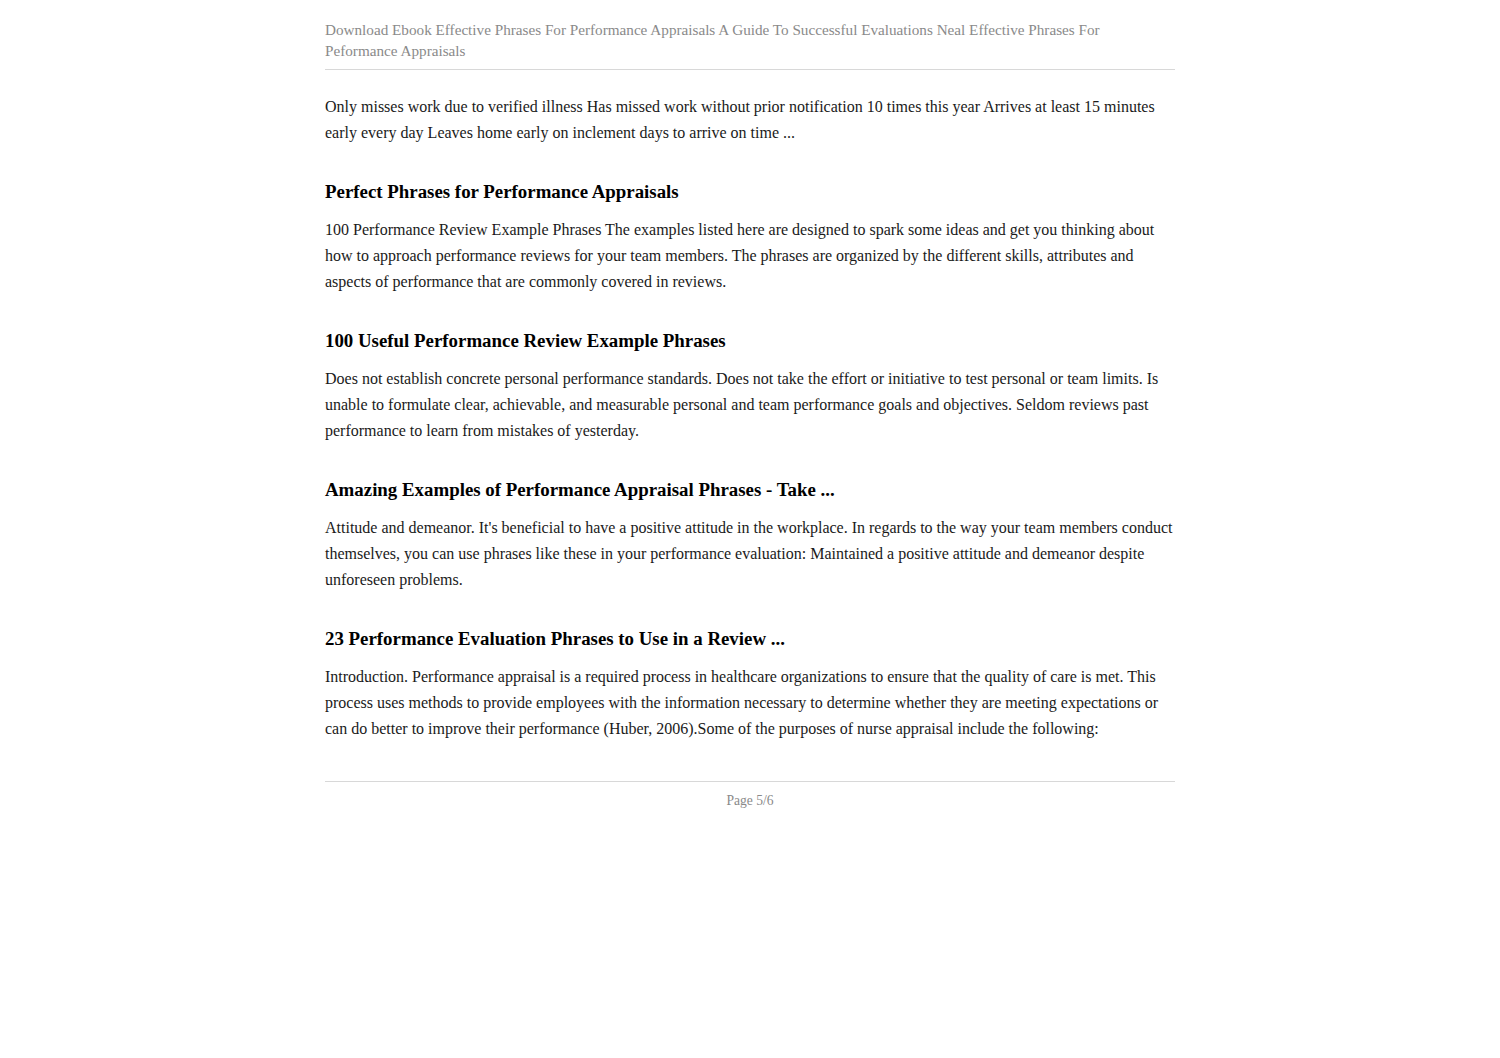Download Ebook Effective Phrases For Performance Appraisals A Guide To Successful Evaluations Neal Effective Phrases For Peformance Appraisals
Only misses work due to verified illness Has missed work without prior notification 10 times this year Arrives at least 15 minutes early every day Leaves home early on inclement days to arrive on time ...
Perfect Phrases for Performance Appraisals
100 Performance Review Example Phrases The examples listed here are designed to spark some ideas and get you thinking about how to approach performance reviews for your team members. The phrases are organized by the different skills, attributes and aspects of performance that are commonly covered in reviews.
100 Useful Performance Review Example Phrases
Does not establish concrete personal performance standards. Does not take the effort or initiative to test personal or team limits. Is unable to formulate clear, achievable, and measurable personal and team performance goals and objectives. Seldom reviews past performance to learn from mistakes of yesterday.
Amazing Examples of Performance Appraisal Phrases - Take ...
Attitude and demeanor. It's beneficial to have a positive attitude in the workplace. In regards to the way your team members conduct themselves, you can use phrases like these in your performance evaluation: Maintained a positive attitude and demeanor despite unforeseen problems.
23 Performance Evaluation Phrases to Use in a Review ...
Introduction. Performance appraisal is a required process in healthcare organizations to ensure that the quality of care is met. This process uses methods to provide employees with the information necessary to determine whether they are meeting expectations or can do better to improve their performance (Huber, 2006).Some of the purposes of nurse appraisal include the following:
Page 5/6